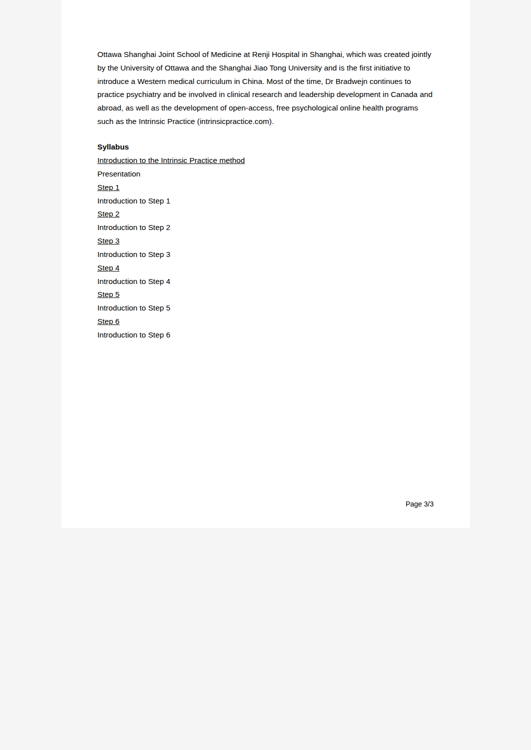Ottawa Shanghai Joint School of Medicine at Renji Hospital in Shanghai, which was created jointly by the University of Ottawa and the Shanghai Jiao Tong University and is the first initiative to introduce a Western medical curriculum in China. Most of the time, Dr Bradwejn continues to practice psychiatry and be involved in clinical research and leadership development in Canada and abroad, as well as the development of open-access, free psychological online health programs such as the Intrinsic Practice (intrinsicpractice.com).
Syllabus
Introduction to the Intrinsic Practice method
Presentation
Step 1
Introduction to Step 1
Step 2
Introduction to Step 2
Step 3
Introduction to Step 3
Step 4
Introduction to Step 4
Step 5
Introduction to Step 5
Step 6
Introduction to Step 6
Page 3/3